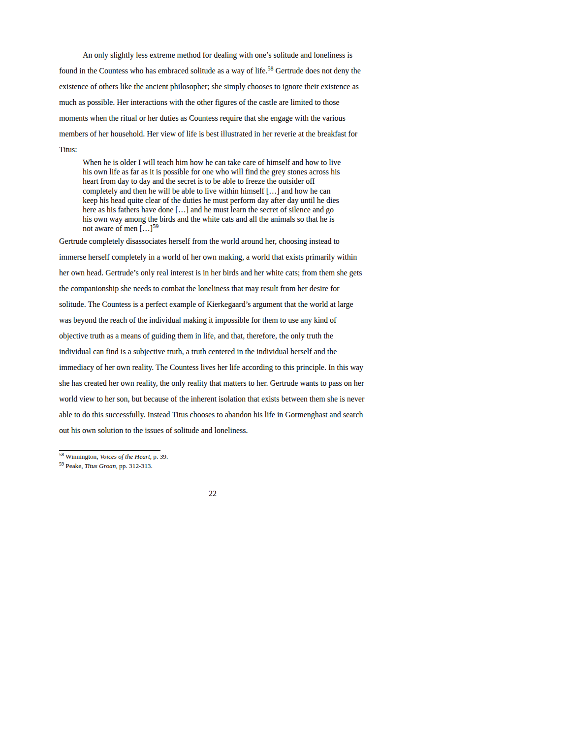An only slightly less extreme method for dealing with one’s solitude and loneliness is found in the Countess who has embraced solitude as a way of life.58 Gertrude does not deny the existence of others like the ancient philosopher; she simply chooses to ignore their existence as much as possible. Her interactions with the other figures of the castle are limited to those moments when the ritual or her duties as Countess require that she engage with the various members of her household. Her view of life is best illustrated in her reverie at the breakfast for Titus:
When he is older I will teach him how he can take care of himself and how to live his own life as far as it is possible for one who will find the grey stones across his heart from day to day and the secret is to be able to freeze the outsider off completely and then he will be able to live within himself […] and how he can keep his head quite clear of the duties he must perform day after day until he dies here as his fathers have done […] and he must learn the secret of silence and go his own way among the birds and the white cats and all the animals so that he is not aware of men […]59
Gertrude completely disassociates herself from the world around her, choosing instead to immerse herself completely in a world of her own making, a world that exists primarily within her own head. Gertrude’s only real interest is in her birds and her white cats; from them she gets the companionship she needs to combat the loneliness that may result from her desire for solitude. The Countess is a perfect example of Kierkegaard’s argument that the world at large was beyond the reach of the individual making it impossible for them to use any kind of objective truth as a means of guiding them in life, and that, therefore, the only truth the individual can find is a subjective truth, a truth centered in the individual herself and the immediacy of her own reality. The Countess lives her life according to this principle. In this way she has created her own reality, the only reality that matters to her. Gertrude wants to pass on her world view to her son, but because of the inherent isolation that exists between them she is never able to do this successfully. Instead Titus chooses to abandon his life in Gormenghast and search out his own solution to the issues of solitude and loneliness.
58 Winnington, Voices of the Heart, p. 39.
59 Peake, Titus Groan, pp. 312-313.
22